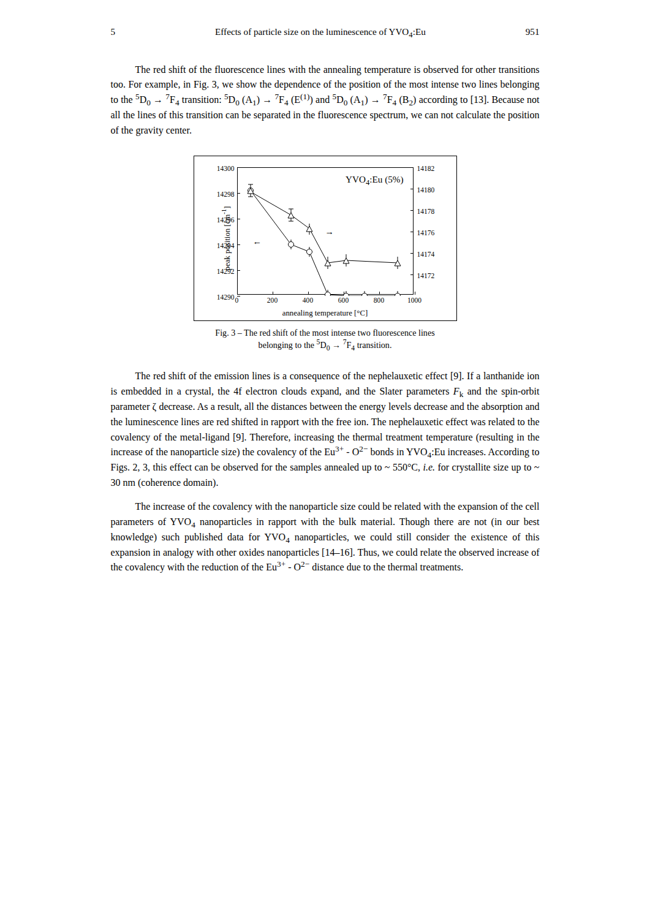5 Effects of particle size on the luminescence of YVO4:Eu 951
The red shift of the fluorescence lines with the annealing temperature is observed for other transitions too. For example, in Fig. 3, we show the dependence of the position of the most intense two lines belonging to the 5D0 → 7F4 transition: 5D0 (A1) → 7F4 (E(1)) and 5D0 (A1) → 7F4 (B2) according to [13]. Because not all the lines of this transition can be separated in the fluorescence spectrum, we can not calculate the position of the gravity center.
peak position [cm-1]
annealing temperature [°C]
YVO4:Eu (5%)
14300
14298
14296
14294
14292
14290
14182
14180
14178
14176
14174
14172
0
200
400
600
800
1000
←
→
Fig. 3 – The red shift of the most intense two fluorescence lines
belonging to the 5D0 → 7F4 transition.
The red shift of the emission lines is a consequence of the nephelauxetic effect [9]. If a lanthanide ion is embedded in a crystal, the 4f electron clouds expand, and the Slater parameters Fk and the spin-orbit parameter ζ decrease. As a result, all the distances between the energy levels decrease and the absorption and the luminescence lines are red shifted in rapport with the free ion. The nephelauxetic effect was related to the covalency of the metal-ligand [9]. Therefore, increasing the thermal treatment temperature (resulting in the increase of the nanoparticle size) the covalency of the Eu3+ - O2− bonds in YVO4:Eu increases. According to Figs. 2, 3, this effect can be observed for the samples annealed up to ~ 550°C, i.e. for crystallite size up to ~ 30 nm (coherence domain).
The increase of the covalency with the nanoparticle size could be related with the expansion of the cell parameters of YVO4 nanoparticles in rapport with the bulk material. Though there are not (in our best knowledge) such published data for YVO4 nanoparticles, we could still consider the existence of this expansion in analogy with other oxides nanoparticles [14–16]. Thus, we could relate the observed increase of the covalency with the reduction of the Eu3+ - O2− distance due to the thermal treatments.